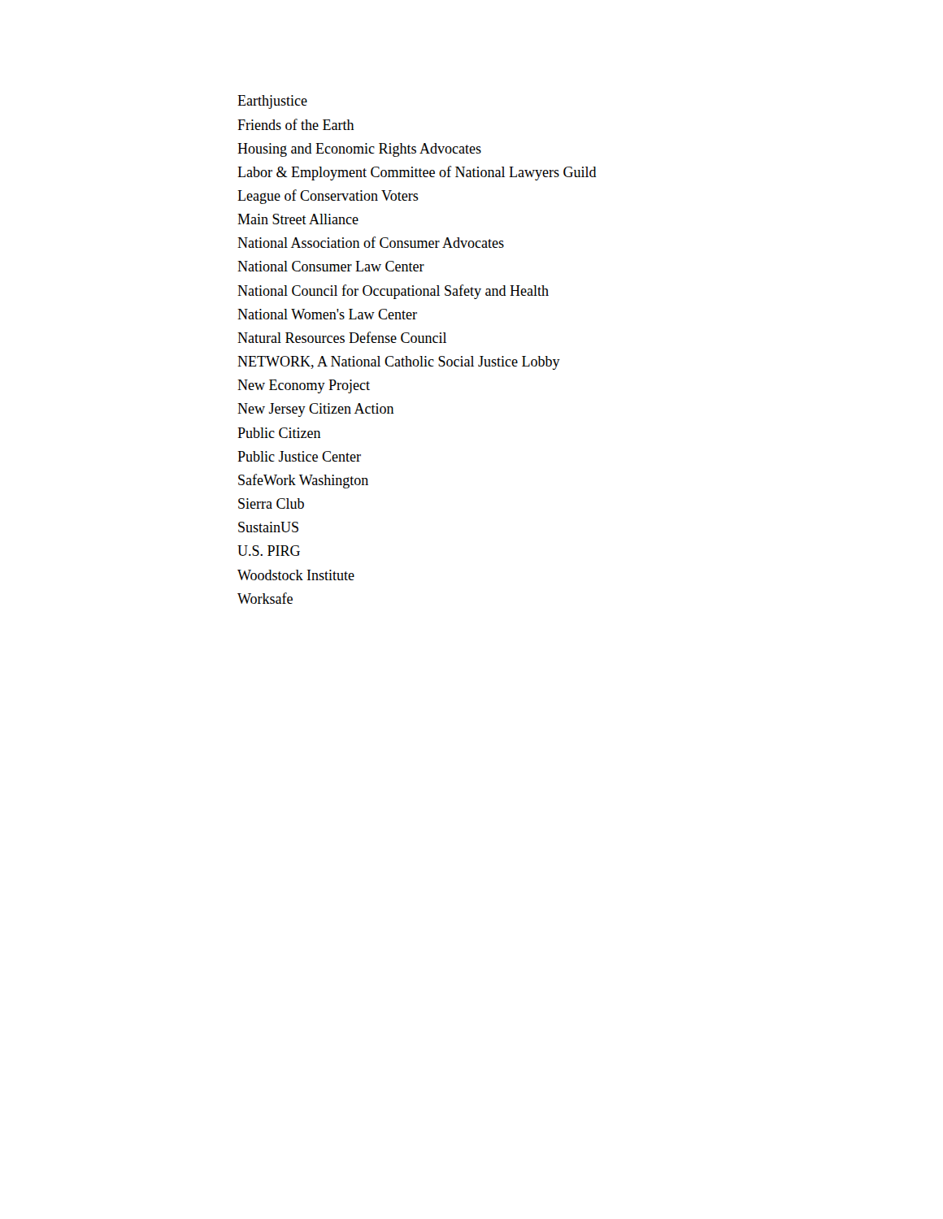Earthjustice
Friends of the Earth
Housing and Economic Rights Advocates
Labor & Employment Committee of National Lawyers Guild
League of Conservation Voters
Main Street Alliance
National Association of Consumer Advocates
National Consumer Law Center
National Council for Occupational Safety and Health
National Women's Law Center
Natural Resources Defense Council
NETWORK, A National Catholic Social Justice Lobby
New Economy Project
New Jersey Citizen Action
Public Citizen
Public Justice Center
SafeWork Washington
Sierra Club
SustainUS
U.S. PIRG
Woodstock Institute
Worksafe